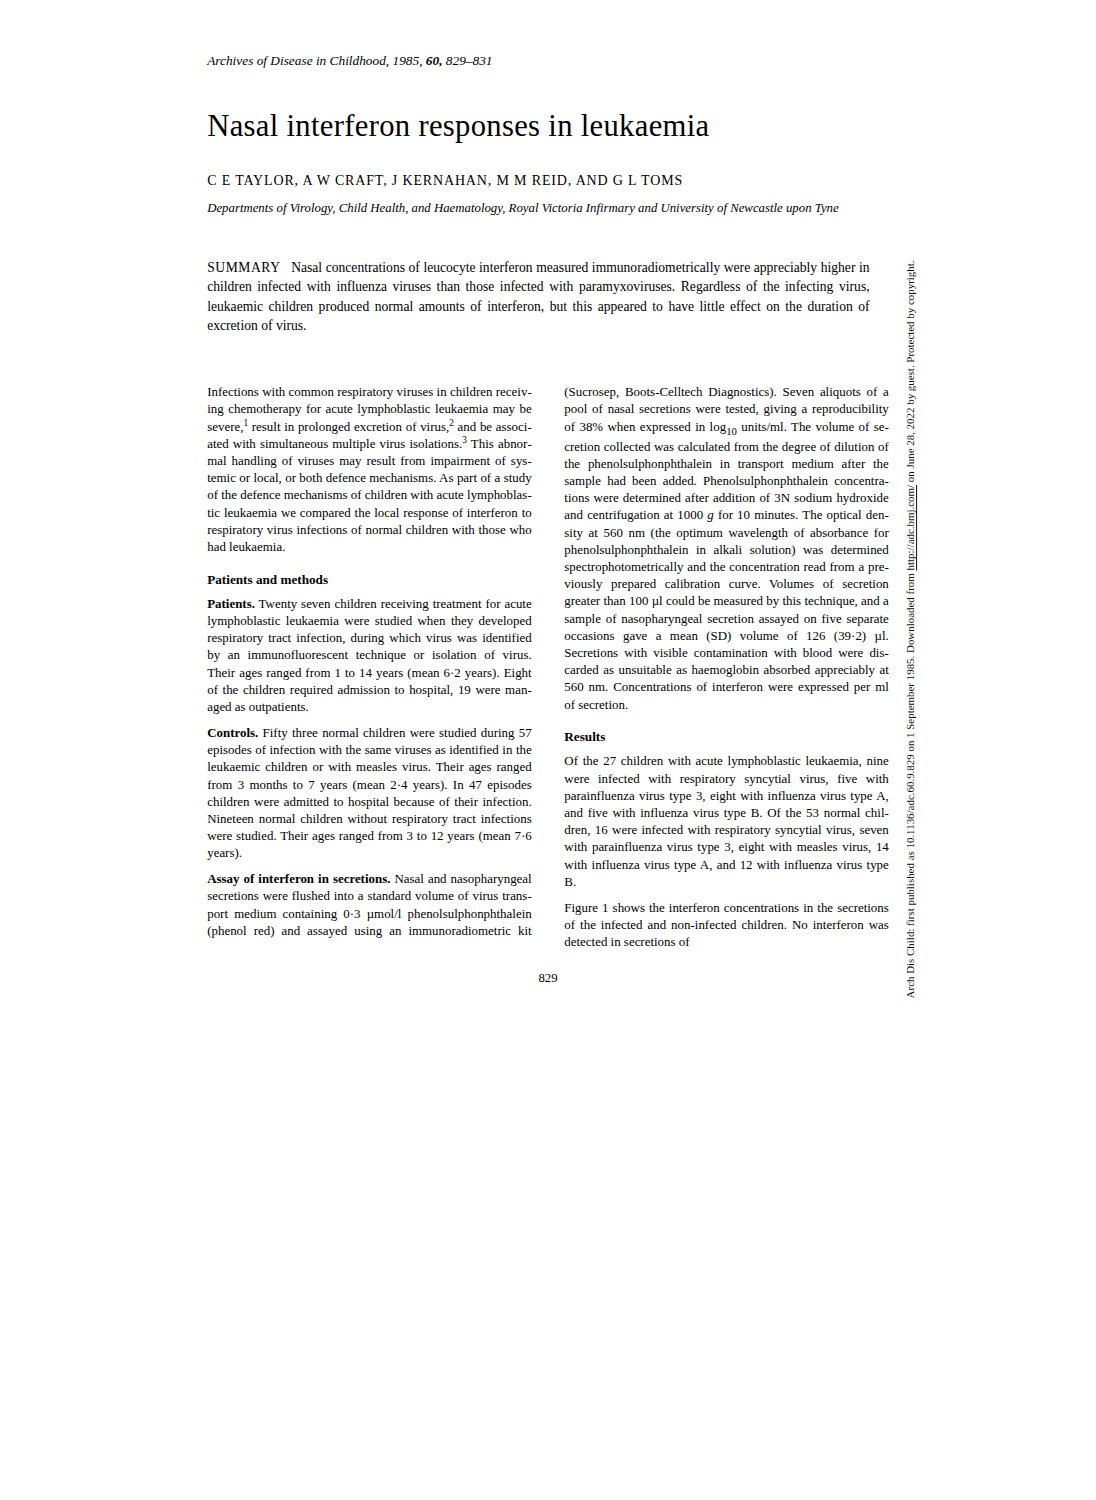Arch Dis Child: first published as 10.1136/adc.60.9.829 on 1 September 1985. Downloaded from http://adc.bmj.com/ on June 28, 2022 by guest. Protected by copyright.
Archives of Disease in Childhood, 1985, 60, 829–831
Nasal interferon responses in leukaemia
C E TAYLOR, A W CRAFT, J KERNAHAN, M M REID, AND G L TOMS
Departments of Virology, Child Health, and Haematology, Royal Victoria Infirmary and University of Newcastle upon Tyne
SUMMARY Nasal concentrations of leucocyte interferon measured immunoradiometrically were appreciably higher in children infected with influenza viruses than those infected with paramyxoviruses. Regardless of the infecting virus, leukaemic children produced normal amounts of interferon, but this appeared to have little effect on the duration of excretion of virus.
Infections with common respiratory viruses in children receiving chemotherapy for acute lymphoblastic leukaemia may be severe,1 result in prolonged excretion of virus,2 and be associated with simultaneous multiple virus isolations.3 This abnormal handling of viruses may result from impairment of systemic or local, or both defence mechanisms. As part of a study of the defence mechanisms of children with acute lymphoblastic leukaemia we compared the local response of interferon to respiratory virus infections of normal children with those who had leukaemia.
Patients and methods
Patients. Twenty seven children receiving treatment for acute lymphoblastic leukaemia were studied when they developed respiratory tract infection, during which virus was identified by an immunofluorescent technique or isolation of virus. Their ages ranged from 1 to 14 years (mean 6·2 years). Eight of the children required admission to hospital, 19 were managed as outpatients.
Controls. Fifty three normal children were studied during 57 episodes of infection with the same viruses as identified in the leukaemic children or with measles virus. Their ages ranged from 3 months to 7 years (mean 2·4 years). In 47 episodes children were admitted to hospital because of their infection. Nineteen normal children without respiratory tract infections were studied. Their ages ranged from 3 to 12 years (mean 7·6 years).
Assay of interferon in secretions. Nasal and nasopharyngeal secretions were flushed into a standard volume of virus transport medium containing 0·3 µmol/l phenolsulphonphthalein (phenol red) and assayed using an immunoradiometric kit (Sucrosep, Boots-Celltech Diagnostics). Seven aliquots of a pool of nasal secretions were tested, giving a reproducibility of 38% when expressed in log10 units/ml. The volume of secretion collected was calculated from the degree of dilution of the phenolsulphonphthalein in transport medium after the sample had been added. Phenolsulphonphthalein concentrations were determined after addition of 3N sodium hydroxide and centrifugation at 1000 g for 10 minutes. The optical density at 560 nm (the optimum wavelength of absorbance for phenolsulphonphthalein in alkali solution) was determined spectrophotometrically and the concentration read from a previously prepared calibration curve. Volumes of secretion greater than 100 µl could be measured by this technique, and a sample of nasopharyngeal secretion assayed on five separate occasions gave a mean (SD) volume of 126 (39·2) µl. Secretions with visible contamination with blood were discarded as unsuitable as haemoglobin absorbed appreciably at 560 nm. Concentrations of interferon were expressed per ml of secretion.
Results
Of the 27 children with acute lymphoblastic leukaemia, nine were infected with respiratory syncytial virus, five with parainfluenza virus type 3, eight with influenza virus type A, and five with influenza virus type B. Of the 53 normal children, 16 were infected with respiratory syncytial virus, seven with parainfluenza virus type 3, eight with measles virus, 14 with influenza virus type A, and 12 with influenza virus type B.
Figure 1 shows the interferon concentrations in the secretions of the infected and non-infected children. No interferon was detected in secretions of
829